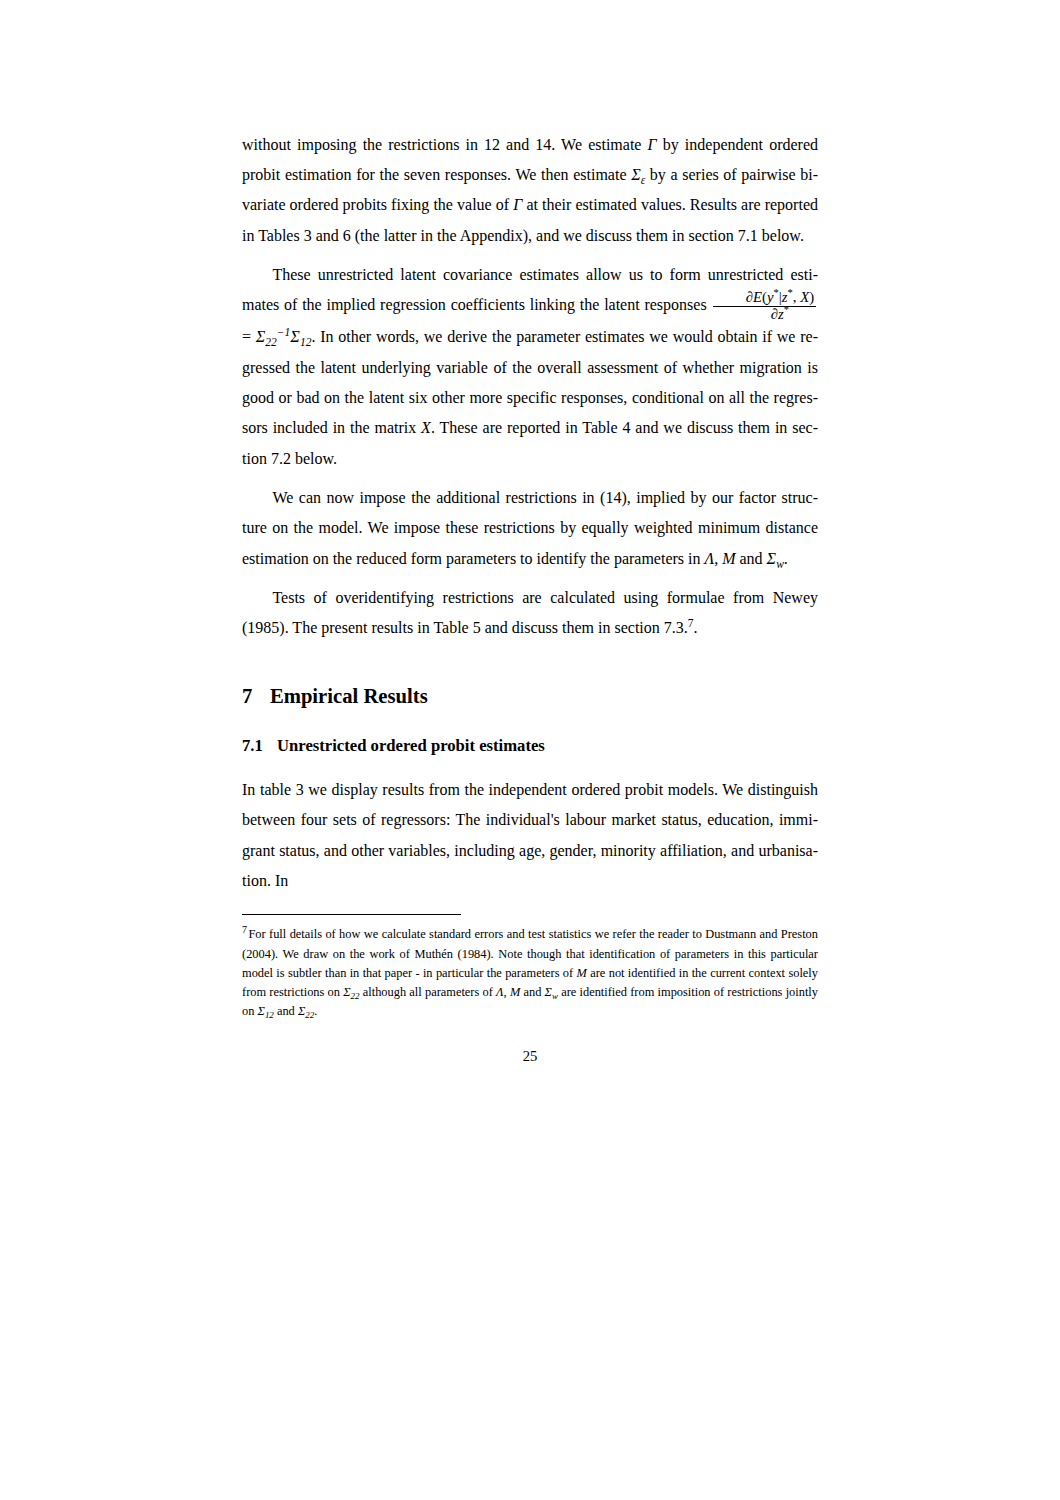without imposing the restrictions in 12 and 14. We estimate Γ by independent ordered probit estimation for the seven responses. We then estimate Σε by a series of pairwise bivariate ordered probits fixing the value of Γ at their estimated values. Results are reported in Tables 3 and 6 (the latter in the Appendix), and we discuss them in section 7.1 below.
These unrestricted latent covariance estimates allow us to form unrestricted estimates of the implied regression coefficients linking the latent responses ∂E(y*|z*, X)∂z* = Σ22−1Σ12. In other words, we derive the parameter estimates we would obtain if we regressed the latent underlying variable of the overall assessment of whether migration is good or bad on the latent six other more specific responses, conditional on all the regressors included in the matrix X. These are reported in Table 4 and we discuss them in section 7.2 below.
We can now impose the additional restrictions in (14), implied by our factor structure on the model. We impose these restrictions by equally weighted minimum distance estimation on the reduced form parameters to identify the parameters in Λ, M and Σw.
Tests of overidentifying restrictions are calculated using formulae from Newey (1985). The present results in Table 5 and discuss them in section 7.3.7.
7 Empirical Results
7.1 Unrestricted ordered probit estimates
In table 3 we display results from the independent ordered probit models. We distinguish between four sets of regressors: The individual's labour market status, education, immigrant status, and other variables, including age, gender, minority affiliation, and urbanisation. In
7 For full details of how we calculate standard errors and test statistics we refer the reader to Dustmann and Preston (2004). We draw on the work of Muthén (1984). Note though that identification of parameters in this particular model is subtler than in that paper - in particular the parameters of M are not identified in the current context solely from restrictions on Σ22 although all parameters of Λ, M and Σw are identified from imposition of restrictions jointly on Σ12 and Σ22.
25